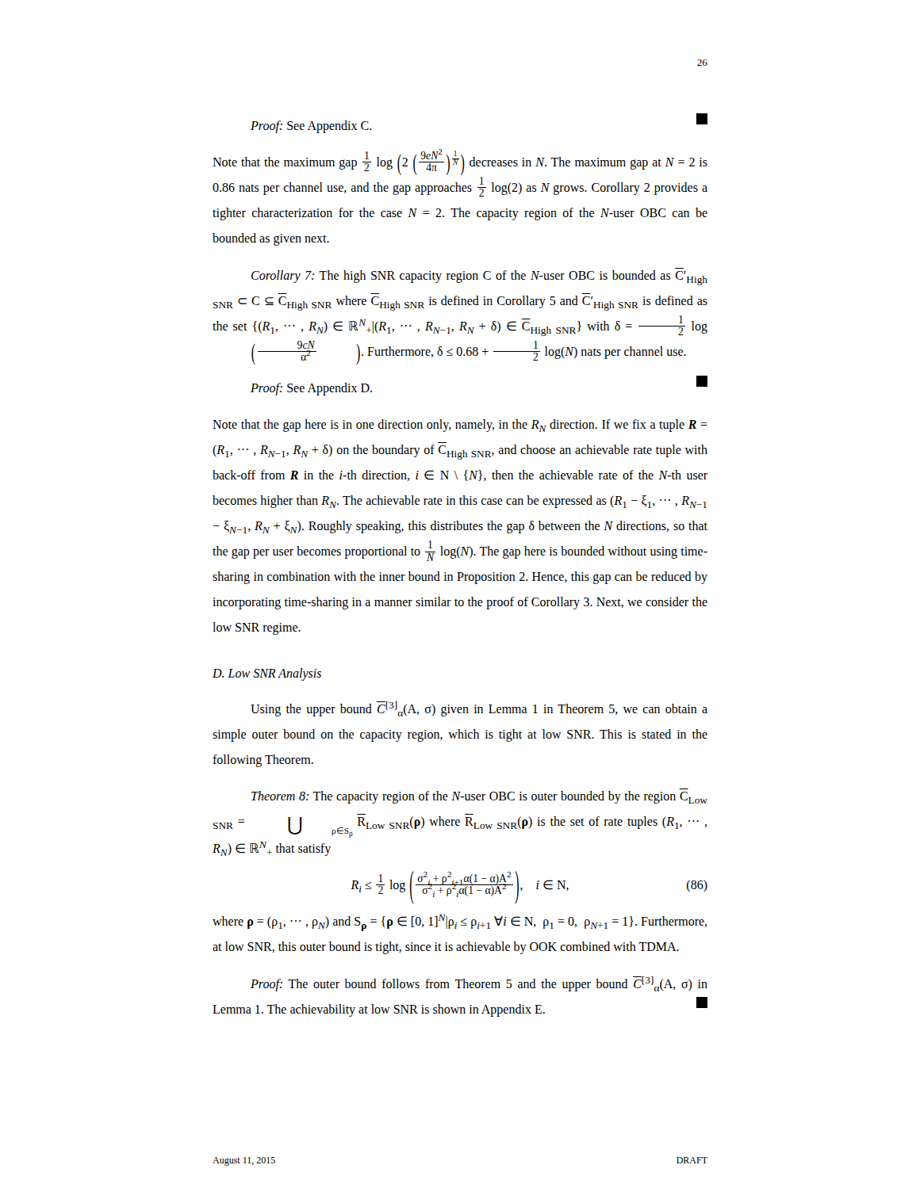26
Proof: See Appendix C.
Note that the maximum gap 12 log (2 (9eN24π)1 N) decreases in N. The maximum gap at N = 2 is 0.86 nats per channel use, and the gap approaches 12 log(2) as N grows. Corollary 2 provides a tighter characterization for the case N = 2. The capacity region of the N-user OBC can be bounded as given next.
Corollary 7: The high SNR capacity region C of the N-user OBC is bounded as C′High SNR ⊂ C ⊆ CHigh SNR where CHigh SNR is defined in Corollary 5 and C′High SNR is defined as the set {(R1, ··· , RN) ∈ ℝN+|(R1, ··· , RN−1, RN + δ) ∈ CHigh SNR} with δ = 12 log (9cN α2). Furthermore, δ ≤ 0.68 + 12 log(N) nats per channel use.
Proof: See Appendix D.
Note that the gap here is in one direction only, namely, in the RN direction. If we fix a tuple R = (R1, ··· , RN−1, RN + δ) on the boundary of CHigh SNR, and choose an achievable rate tuple with back-off from R in the i-th direction, i ∈ N \ {N}, then the achievable rate of the N-th user becomes higher than RN. The achievable rate in this case can be expressed as (R1 − ξ1, ··· , RN−1 − ξN−1, RN + ξN). Roughly speaking, this distributes the gap δ between the N directions, so that the gap per user becomes proportional to 1 N log(N). The gap here is bounded without using time-sharing in combination with the inner bound in Proposition 2. Hence, this gap can be reduced by incorporating time-sharing in a manner similar to the proof of Corollary 3. Next, we consider the low SNR regime.
D. Low SNR Analysis
Using the upper bound C[3]α(A, σ) given in Lemma 1 in Theorem 5, we can obtain a simple outer bound on the capacity region, which is tight at low SNR. This is stated in the following Theorem.
Theorem 8: The capacity region of the N-user OBC is outer bounded by the region CLow SNR = ⋃ρ∈Sρ RLow SNR(ρ) where RLow SNR(ρ) is the set of rate tuples (R1, ··· , RN) ∈ ℝN+ that satisfy
Ri ≤ 12 log (σ2i + ρ2i+1α(1 − α)A2 σ2i + ρ2iα(1 − α)A2), i ∈ N, (86)
where ρ = (ρ1, ··· , ρN) and Sρ = {ρ ∈ [0, 1]N|ρi ≤ ρi+1 ∀i ∈ N, ρ1 = 0, ρN+1 = 1}. Furthermore, at low SNR, this outer bound is tight, since it is achievable by OOK combined with TDMA.
Proof: The outer bound follows from Theorem 5 and the upper bound C[3]α(A, σ) in Lemma 1. The achievability at low SNR is shown in Appendix E.
August 11, 2015 DRAFT